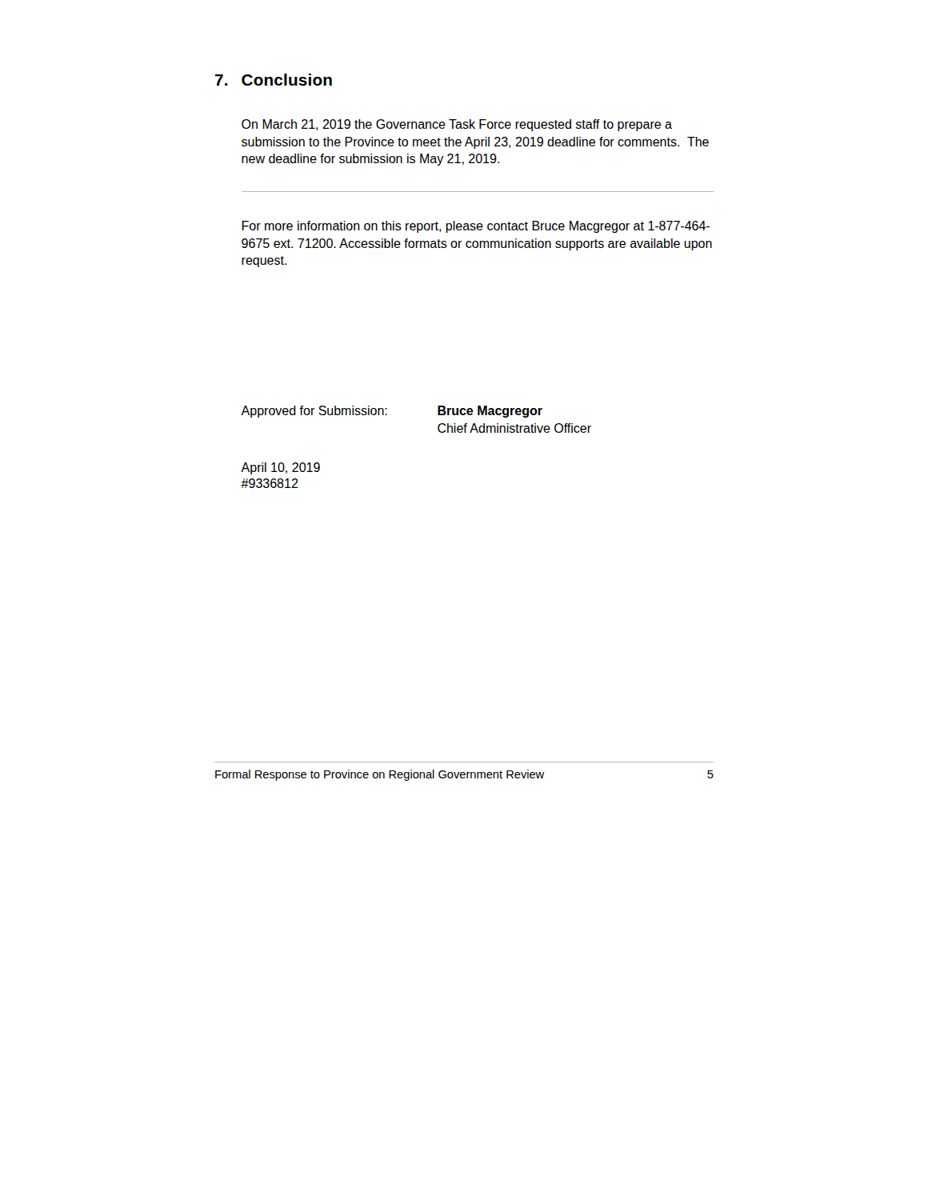7. Conclusion
On March 21, 2019 the Governance Task Force requested staff to prepare a submission to the Province to meet the April 23, 2019 deadline for comments. The new deadline for submission is May 21, 2019.
For more information on this report, please contact Bruce Macgregor at 1-877-464-9675 ext. 71200. Accessible formats or communication supports are available upon request.
Approved for Submission:
Bruce Macgregor
Chief Administrative Officer
April 10, 2019
#9336812
Formal Response to Province on Regional Government Review
5